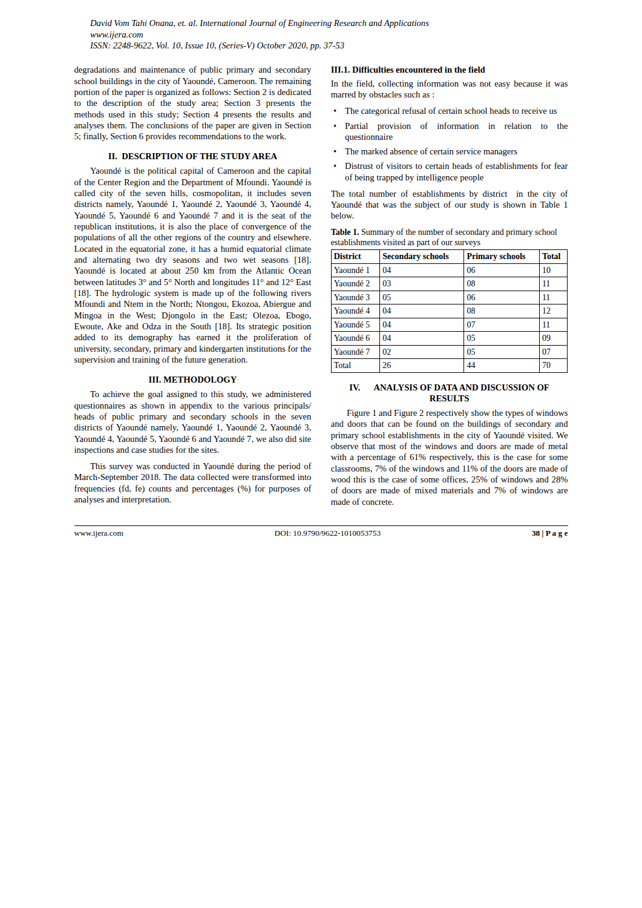David Vom Tahi Onana, et. al. International Journal of Engineering Research and Applications
www.ijera.com
ISSN: 2248-9622, Vol. 10, Issue 10, (Series-V) October 2020, pp. 37-53
degradations and maintenance of public primary and secondary school buildings in the city of Yaoundé, Cameroon. The remaining portion of the paper is organized as follows: Section 2 is dedicated to the description of the study area; Section 3 presents the methods used in this study; Section 4 presents the results and analyses them. The conclusions of the paper are given in Section 5; finally, Section 6 provides recommendations to the work.
II. Description of the Study Area
Yaoundé is the political capital of Cameroon and the capital of the Center Region and the Department of Mfoundi. Yaoundé is called city of the seven hills, cosmopolitan, it includes seven districts namely, Yaoundé 1, Yaoundé 2, Yaoundé 3, Yaoundé 4, Yaoundé 5, Yaoundé 6 and Yaoundé 7 and it is the seat of the republican institutions, it is also the place of convergence of the populations of all the other regions of the country and elsewhere. Located in the equatorial zone, it has a humid equatorial climate and alternating two dry seasons and two wet seasons [18]. Yaoundé is located at about 250 km from the Atlantic Ocean between latitudes 3° and 5° North and longitudes 11° and 12° East [18]. The hydrologic system is made up of the following rivers Mfoundi and Ntem in the North; Ntongou, Ekozoa, Abiergue and Mingoa in the West; Djongolo in the East; Olezoa, Ebogo, Ewoute, Ake and Odza in the South [18]. Its strategic position added to its demography has earned it the proliferation of university, secondary, primary and kindergarten institutions for the supervision and training of the future generation.
III. Methodology
To achieve the goal assigned to this study, we administered questionnaires as shown in appendix to the various principals/ heads of public primary and secondary schools in the seven districts of Yaoundé namely, Yaoundé 1, Yaoundé 2, Yaoundé 3, Yaoundé 4, Yaoundé 5, Yaoundé 6 and Yaoundé 7, we also did site inspections and case studies for the sites.
This survey was conducted in Yaoundé during the period of March-September 2018. The data collected were transformed into frequencies (fd, fe) counts and percentages (%) for purposes of analyses and interpretation.
III.1. Difficulties encountered in the field
In the field, collecting information was not easy because it was marred by obstacles such as :
The categorical refusal of certain school heads to receive us
Partial provision of information in relation to the questionnaire
The marked absence of certain service managers
Distrust of visitors to certain heads of establishments for fear of being trapped by intelligence people
The total number of establishments by district in the city of Yaoundé that was the subject of our study is shown in Table 1 below.
Table 1. Summary of the number of secondary and primary school establishments visited as part of our surveys
| District | Secondary schools | Primary schools | Total |
| --- | --- | --- | --- |
| Yaoundé 1 | 04 | 06 | 10 |
| Yaoundé 2 | 03 | 08 | 11 |
| Yaoundé 3 | 05 | 06 | 11 |
| Yaoundé 4 | 04 | 08 | 12 |
| Yaoundé 5 | 04 | 07 | 11 |
| Yaoundé 6 | 04 | 05 | 09 |
| Yaoundé 7 | 02 | 05 | 07 |
| Total | 26 | 44 | 70 |
IV. Analysis of Data and Discussion of Results
Figure 1 and Figure 2 respectively show the types of windows and doors that can be found on the buildings of secondary and primary school establishments in the city of Yaoundé visited. We observe that most of the windows and doors are made of metal with a percentage of 61% respectively, this is the case for some classrooms, 7% of the windows and 11% of the doors are made of wood this is the case of some offices, 25% of windows and 28% of doors are made of mixed materials and 7% of windows are made of concrete.
www.ijera.com DOI: 10.9790/9622-1010053753 38 | P a g e